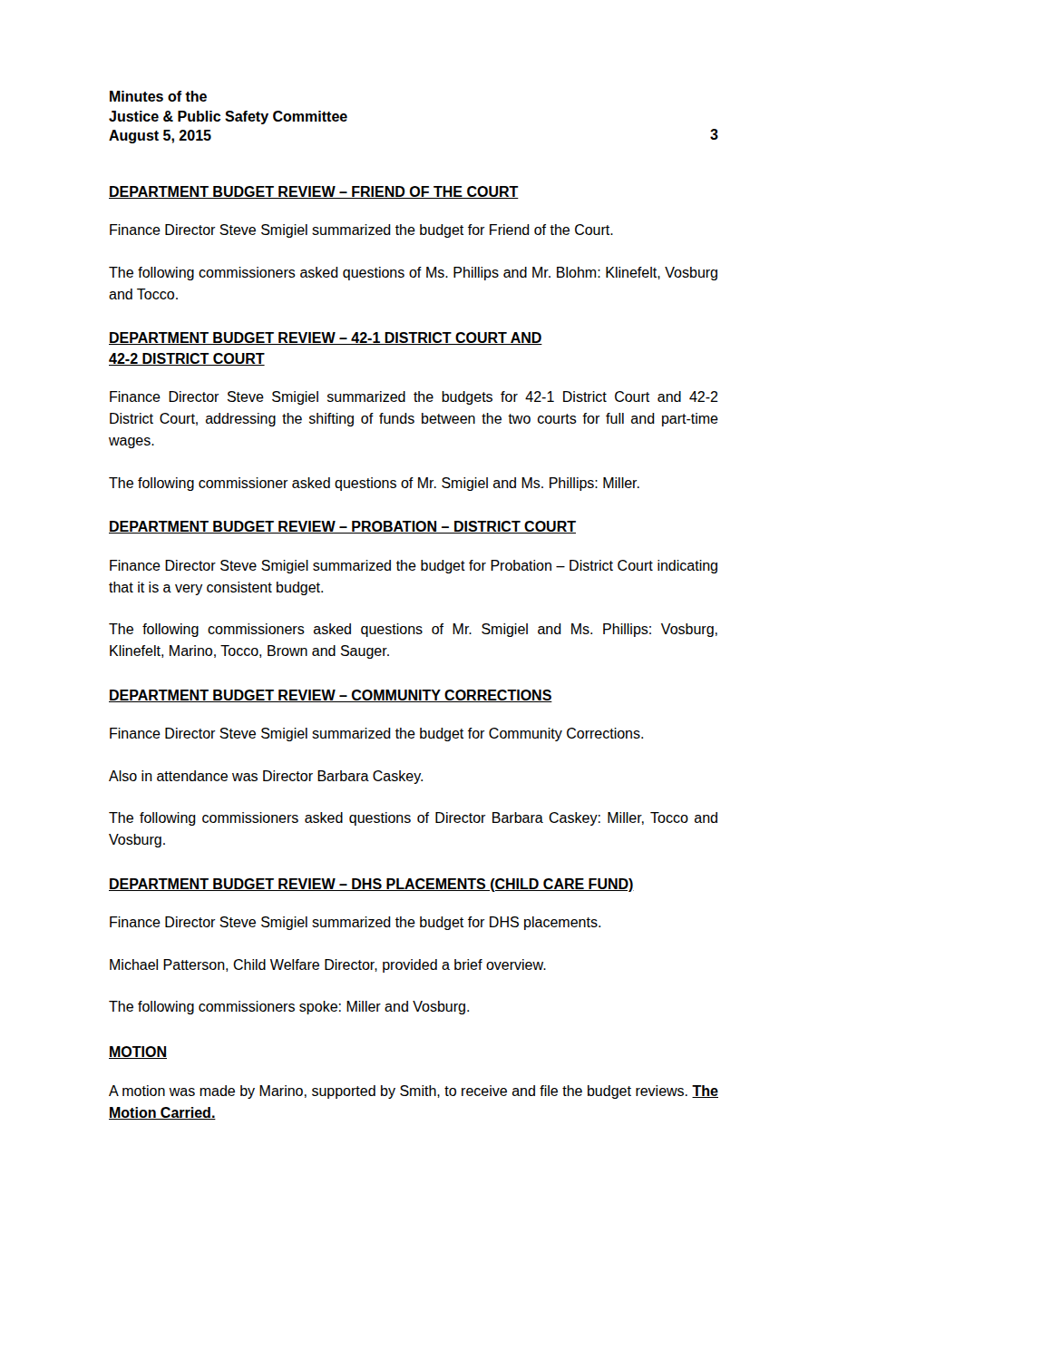Minutes of the
Justice & Public Safety Committee
August 5, 2015
3
DEPARTMENT BUDGET REVIEW – FRIEND OF THE COURT
Finance Director Steve Smigiel summarized the budget for Friend of the Court.
The following commissioners asked questions of Ms. Phillips and Mr. Blohm: Klinefelt, Vosburg and Tocco.
DEPARTMENT BUDGET REVIEW – 42-1 DISTRICT COURT AND
42-2 DISTRICT COURT
Finance Director Steve Smigiel summarized the budgets for 42-1 District Court and 42-2 District Court, addressing the shifting of funds between the two courts for full and part-time wages.
The following commissioner asked questions of Mr. Smigiel and Ms. Phillips: Miller.
DEPARTMENT BUDGET REVIEW – PROBATION – DISTRICT COURT
Finance Director Steve Smigiel summarized the budget for Probation – District Court indicating that it is a very consistent budget.
The following commissioners asked questions of Mr. Smigiel and Ms. Phillips: Vosburg, Klinefelt, Marino, Tocco, Brown and Sauger.
DEPARTMENT BUDGET REVIEW – COMMUNITY CORRECTIONS
Finance Director Steve Smigiel summarized the budget for Community Corrections.
Also in attendance was Director Barbara Caskey.
The following commissioners asked questions of Director Barbara Caskey: Miller, Tocco and Vosburg.
DEPARTMENT BUDGET REVIEW – DHS PLACEMENTS (CHILD CARE FUND)
Finance Director Steve Smigiel summarized the budget for DHS placements.
Michael Patterson, Child Welfare Director, provided a brief overview.
The following commissioners spoke: Miller and Vosburg.
MOTION
A motion was made by Marino, supported by Smith, to receive and file the budget reviews. The Motion Carried.